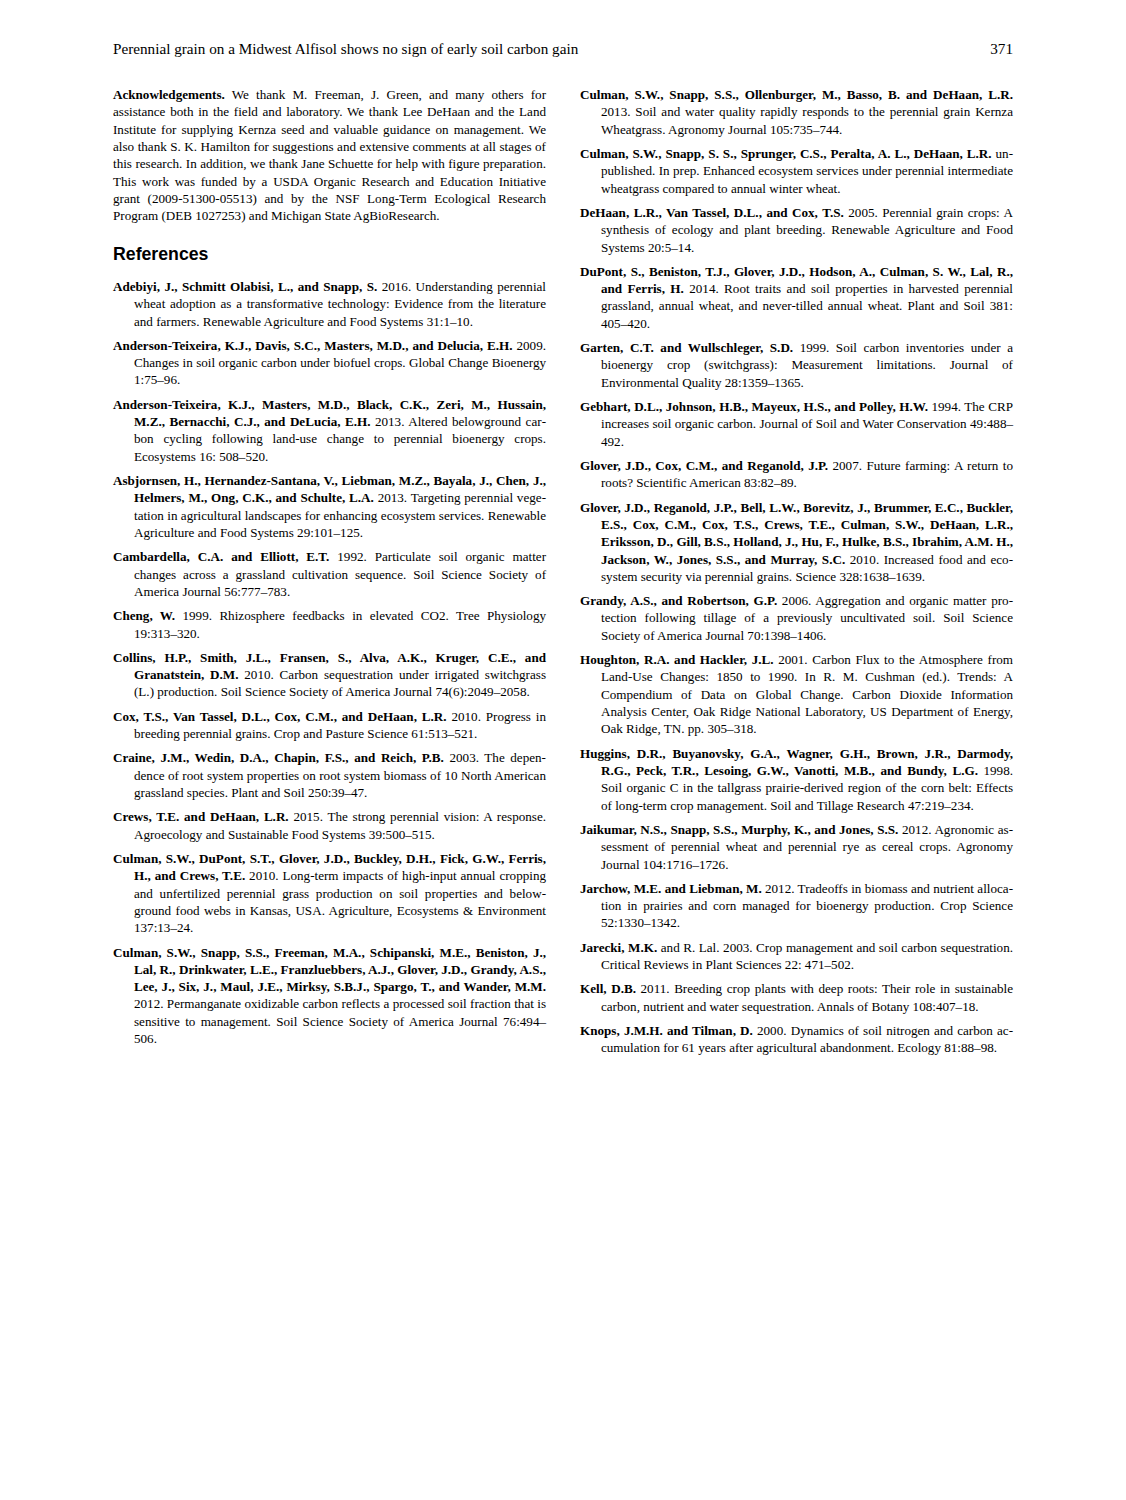Perennial grain on a Midwest Alfisol shows no sign of early soil carbon gain 371
Acknowledgements. We thank M. Freeman, J. Green, and many others for assistance both in the field and laboratory. We thank Lee DeHaan and the Land Institute for supplying Kernza seed and valuable guidance on management. We also thank S. K. Hamilton for suggestions and extensive comments at all stages of this research. In addition, we thank Jane Schuette for help with figure preparation. This work was funded by a USDA Organic Research and Education Initiative grant (2009-51300-05513) and by the NSF Long-Term Ecological Research Program (DEB 1027253) and Michigan State AgBioResearch.
References
Adebiyi, J., Schmitt Olabisi, L., and Snapp, S. 2016. Understanding perennial wheat adoption as a transformative technology: Evidence from the literature and farmers. Renewable Agriculture and Food Systems 31:1–10.
Anderson-Teixeira, K.J., Davis, S.C., Masters, M.D., and Delucia, E.H. 2009. Changes in soil organic carbon under biofuel crops. Global Change Bioenergy 1:75–96.
Anderson-Teixeira, K.J., Masters, M.D., Black, C.K., Zeri, M., Hussain, M.Z., Bernacchi, C.J., and DeLucia, E.H. 2013. Altered belowground carbon cycling following land-use change to perennial bioenergy crops. Ecosystems 16: 508–520.
Asbjornsen, H., Hernandez-Santana, V., Liebman, M.Z., Bayala, J., Chen, J., Helmers, M., Ong, C.K., and Schulte, L.A. 2013. Targeting perennial vegetation in agricultural landscapes for enhancing ecosystem services. Renewable Agriculture and Food Systems 29:101–125.
Cambardella, C.A. and Elliott, E.T. 1992. Particulate soil organic matter changes across a grassland cultivation sequence. Soil Science Society of America Journal 56:777–783.
Cheng, W. 1999. Rhizosphere feedbacks in elevated CO2. Tree Physiology 19:313–320.
Collins, H.P., Smith, J.L., Fransen, S., Alva, A.K., Kruger, C.E., and Granatstein, D.M. 2010. Carbon sequestration under irrigated switchgrass (L.) production. Soil Science Society of America Journal 74(6):2049–2058.
Cox, T.S., Van Tassel, D.L., Cox, C.M., and DeHaan, L.R. 2010. Progress in breeding perennial grains. Crop and Pasture Science 61:513–521.
Craine, J.M., Wedin, D.A., Chapin, F.S., and Reich, P.B. 2003. The dependence of root system properties on root system biomass of 10 North American grassland species. Plant and Soil 250:39–47.
Crews, T.E. and DeHaan, L.R. 2015. The strong perennial vision: A response. Agroecology and Sustainable Food Systems 39:500–515.
Culman, S.W., DuPont, S.T., Glover, J.D., Buckley, D.H., Fick, G.W., Ferris, H., and Crews, T.E. 2010. Long-term impacts of high-input annual cropping and unfertilized perennial grass production on soil properties and belowground food webs in Kansas, USA. Agriculture, Ecosystems & Environment 137:13–24.
Culman, S.W., Snapp, S.S., Freeman, M.A., Schipanski, M.E., Beniston, J., Lal, R., Drinkwater, L.E., Franzluebbers, A.J., Glover, J.D., Grandy, A.S., Lee, J., Six, J., Maul, J.E., Mirksy, S.B.J., Spargo, T., and Wander, M.M. 2012. Permanganate oxidizable carbon reflects a processed soil fraction that is sensitive to management. Soil Science Society of America Journal 76:494–506.
Culman, S.W., Snapp, S.S., Ollenburger, M., Basso, B. and DeHaan, L.R. 2013. Soil and water quality rapidly responds to the perennial grain Kernza Wheatgrass. Agronomy Journal 105:735–744.
Culman, S.W., Snapp, S. S., Sprunger, C.S., Peralta, A. L., DeHaan, L.R. unpublished. In prep. Enhanced ecosystem services under perennial intermediate wheatgrass compared to annual winter wheat.
DeHaan, L.R., Van Tassel, D.L., and Cox, T.S. 2005. Perennial grain crops: A synthesis of ecology and plant breeding. Renewable Agriculture and Food Systems 20:5–14.
DuPont, S., Beniston, T.J., Glover, J.D., Hodson, A., Culman, S. W., Lal, R., and Ferris, H. 2014. Root traits and soil properties in harvested perennial grassland, annual wheat, and never-tilled annual wheat. Plant and Soil 381: 405–420.
Garten, C.T. and Wullschleger, S.D. 1999. Soil carbon inventories under a bioenergy crop (switchgrass): Measurement limitations. Journal of Environmental Quality 28:1359–1365.
Gebhart, D.L., Johnson, H.B., Mayeux, H.S., and Polley, H.W. 1994. The CRP increases soil organic carbon. Journal of Soil and Water Conservation 49:488–492.
Glover, J.D., Cox, C.M., and Reganold, J.P. 2007. Future farming: A return to roots? Scientific American 83:82–89.
Glover, J.D., Reganold, J.P., Bell, L.W., Borevitz, J., Brummer, E.C., Buckler, E.S., Cox, C.M., Cox, T.S., Crews, T.E., Culman, S.W., DeHaan, L.R., Eriksson, D., Gill, B.S., Holland, J., Hu, F., Hulke, B.S., Ibrahim, A.M. H., Jackson, W., Jones, S.S., and Murray, S.C. 2010. Increased food and ecosystem security via perennial grains. Science 328:1638–1639.
Grandy, A.S., and Robertson, G.P. 2006. Aggregation and organic matter protection following tillage of a previously uncultivated soil. Soil Science Society of America Journal 70:1398–1406.
Houghton, R.A. and Hackler, J.L. 2001. Carbon Flux to the Atmosphere from Land-Use Changes: 1850 to 1990. In R. M. Cushman (ed.). Trends: A Compendium of Data on Global Change. Carbon Dioxide Information Analysis Center, Oak Ridge National Laboratory, US Department of Energy, Oak Ridge, TN. pp. 305–318.
Huggins, D.R., Buyanovsky, G.A., Wagner, G.H., Brown, J.R., Darmody, R.G., Peck, T.R., Lesoing, G.W., Vanotti, M.B., and Bundy, L.G. 1998. Soil organic C in the tallgrass prairie-derived region of the corn belt: Effects of long-term crop management. Soil and Tillage Research 47:219–234.
Jaikumar, N.S., Snapp, S.S., Murphy, K., and Jones, S.S. 2012. Agronomic assessment of perennial wheat and perennial rye as cereal crops. Agronomy Journal 104:1716–1726.
Jarchow, M.E. and Liebman, M. 2012. Tradeoffs in biomass and nutrient allocation in prairies and corn managed for bioenergy production. Crop Science 52:1330–1342.
Jarecki, M.K. and R. Lal. 2003. Crop management and soil carbon sequestration. Critical Reviews in Plant Sciences 22: 471–502.
Kell, D.B. 2011. Breeding crop plants with deep roots: Their role in sustainable carbon, nutrient and water sequestration. Annals of Botany 108:407–18.
Knops, J.M.H. and Tilman, D. 2000. Dynamics of soil nitrogen and carbon accumulation for 61 years after agricultural abandonment. Ecology 81:88–98.